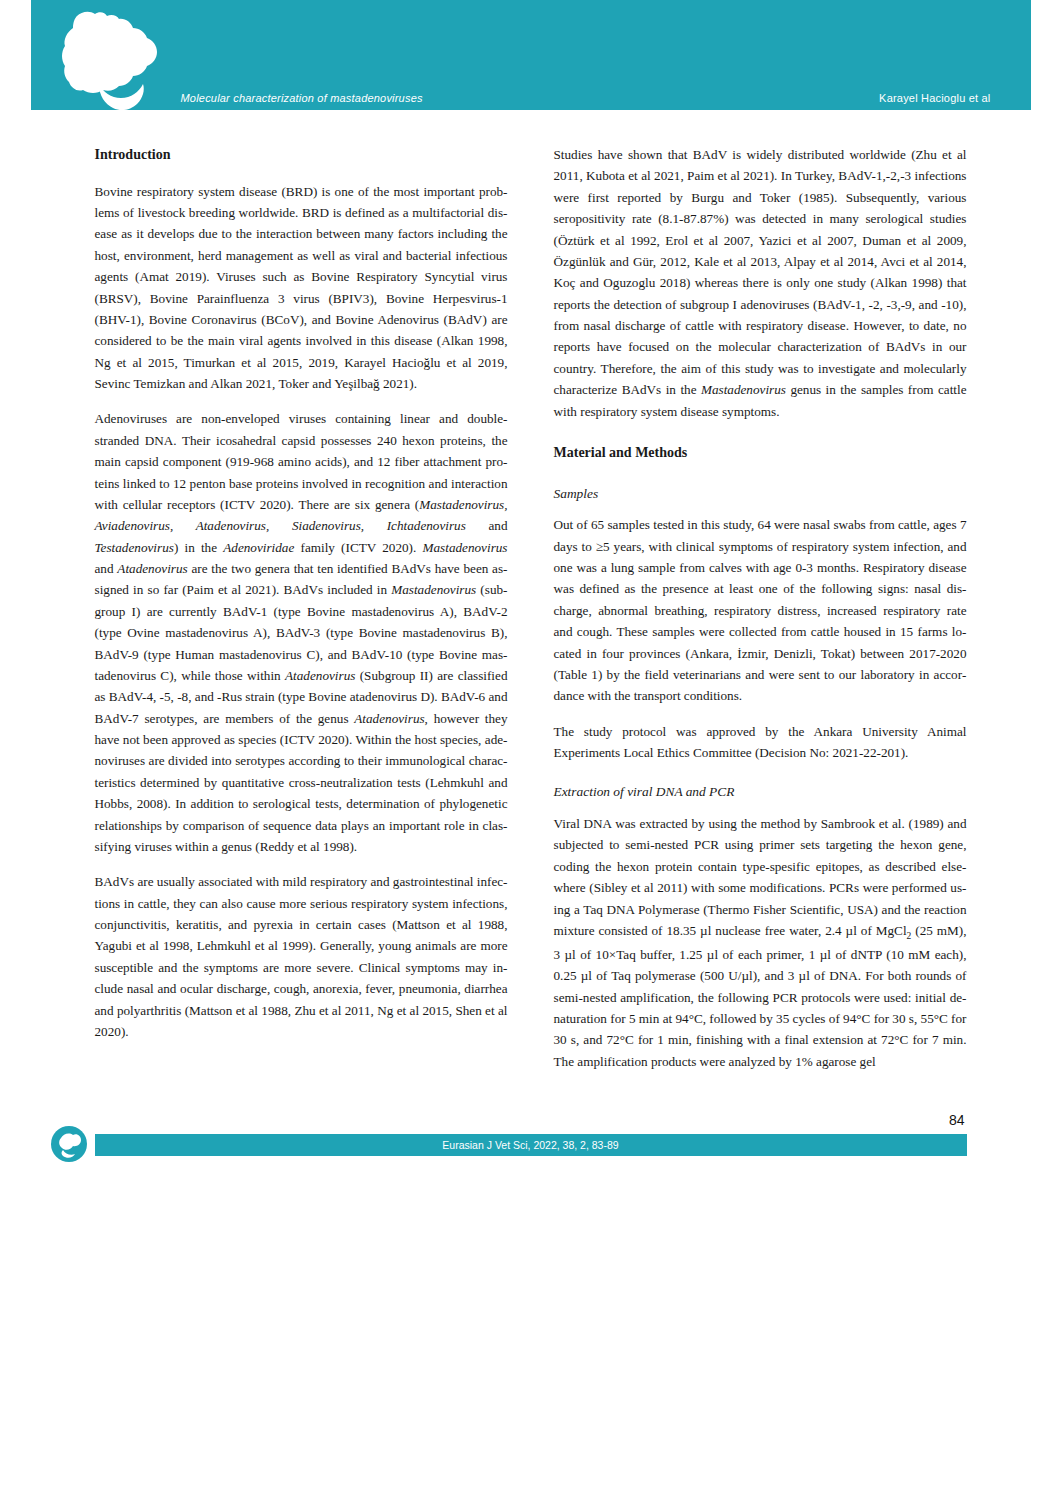Molecular characterization of mastadenoviruses
Karayel Hacioglu et al
Introduction
Bovine respiratory system disease (BRD) is one of the most important problems of livestock breeding worldwide. BRD is defined as a multifactorial disease as it develops due to the interaction between many factors including the host, environment, herd management as well as viral and bacterial infectious agents (Amat 2019). Viruses such as Bovine Respiratory Syncytial virus (BRSV), Bovine Parainfluenza 3 virus (BPIV3), Bovine Herpesvirus-1 (BHV-1), Bovine Coronavirus (BCoV), and Bovine Adenovirus (BAdV) are considered to be the main viral agents involved in this disease (Alkan 1998, Ng et al 2015, Timurkan et al 2015, 2019, Karayel Hacioğlu et al 2019, Sevinc Temizkan and Alkan 2021, Toker and Yeşilbağ 2021).
Adenoviruses are non-enveloped viruses containing linear and double-stranded DNA. Their icosahedral capsid possesses 240 hexon proteins, the main capsid component (919-968 amino acids), and 12 fiber attachment proteins linked to 12 penton base proteins involved in recognition and interaction with cellular receptors (ICTV 2020). There are six genera (Mastadenovirus, Aviadenovirus, Atadenovirus, Siadenovirus, Ichtadenovirus and Testadenovirus) in the Adenoviridae family (ICTV 2020). Mastadenovirus and Atadenovirus are the two genera that ten identified BAdVs have been assigned in so far (Paim et al 2021). BAdVs included in Mastadenovirus (subgroup I) are currently BAdV-1 (type Bovine mastadenovirus A), BAdV-2 (type Ovine mastadenovirus A), BAdV-3 (type Bovine mastadenovirus B), BAdV-9 (type Human mastadenovirus C), and BAdV-10 (type Bovine mastadenovirus C), while those within Atadenovirus (Subgroup II) are classified as BAdV-4, -5, -8, and -Rus strain (type Bovine atadenovirus D). BAdV-6 and BAdV-7 serotypes, are members of the genus Atadenovirus, however they have not been approved as species (ICTV 2020). Within the host species, adenoviruses are divided into serotypes according to their immunological characteristics determined by quantitative cross-neutralization tests (Lehmkuhl and Hobbs, 2008). In addition to serological tests, determination of phylogenetic relationships by comparison of sequence data plays an important role in classifying viruses within a genus (Reddy et al 1998).
BAdVs are usually associated with mild respiratory and gastrointestinal infections in cattle, they can also cause more serious respiratory system infections, conjunctivitis, keratitis, and pyrexia in certain cases (Mattson et al 1988, Yagubi et al 1998, Lehmkuhl et al 1999). Generally, young animals are more susceptible and the symptoms are more severe. Clinical symptoms may include nasal and ocular discharge, cough, anorexia, fever, pneumonia, diarrhea and polyarthritis (Mattson et al 1988, Zhu et al 2011, Ng et al 2015, Shen et al 2020).
Studies have shown that BAdV is widely distributed worldwide (Zhu et al 2011, Kubota et al 2021, Paim et al 2021). In Turkey, BAdV-1,-2,-3 infections were first reported by Burgu and Toker (1985). Subsequently, various seropositivity rate (8.1-87.87%) was detected in many serological studies (Öztürk et al 1992, Erol et al 2007, Yazici et al 2007, Duman et al 2009, Özgünlük and Gür, 2012, Kale et al 2013, Alpay et al 2014, Avci et al 2014, Koç and Oguzoglu 2018) whereas there is only one study (Alkan 1998) that reports the detection of subgroup I adenoviruses (BAdV-1, -2, -3,-9, and -10), from nasal discharge of cattle with respiratory disease. However, to date, no reports have focused on the molecular characterization of BAdVs in our country. Therefore, the aim of this study was to investigate and molecularly characterize BAdVs in the Mastadenovirus genus in the samples from cattle with respiratory system disease symptoms.
Material and Methods
Samples
Out of 65 samples tested in this study, 64 were nasal swabs from cattle, ages 7 days to ≥5 years, with clinical symptoms of respiratory system infection, and one was a lung sample from calves with age 0-3 months. Respiratory disease was defined as the presence at least one of the following signs: nasal discharge, abnormal breathing, respiratory distress, increased respiratory rate and cough. These samples were collected from cattle housed in 15 farms located in four provinces (Ankara, İzmir, Denizli, Tokat) between 2017-2020 (Table 1) by the field veterinarians and were sent to our laboratory in accordance with the transport conditions.
The study protocol was approved by the Ankara University Animal Experiments Local Ethics Committee (Decision No: 2021-22-201).
Extraction of viral DNA and PCR
Viral DNA was extracted by using the method by Sambrook et al. (1989) and subjected to semi-nested PCR using primer sets targeting the hexon gene, coding the hexon protein contain type-spesific epitopes, as described elsewhere (Sibley et al 2011) with some modifications. PCRs were performed using a Taq DNA Polymerase (Thermo Fisher Scientific, USA) and the reaction mixture consisted of 18.35 µl nuclease free water, 2.4 µl of MgCl2 (25 mM), 3 µl of 10×Taq buffer, 1.25 µl of each primer, 1 µl of dNTP (10 mM each), 0.25 µl of Taq polymerase (500 U/µl), and 3 µl of DNA. For both rounds of semi-nested amplification, the following PCR protocols were used: initial denaturation for 5 min at 94°C, followed by 35 cycles of 94°C for 30 s, 55°C for 30 s, and 72°C for 1 min, finishing with a final extension at 72°C for 7 min. The amplification products were analyzed by 1% agarose gel
84
Eurasian J Vet Sci, 2022, 38, 2, 83-89